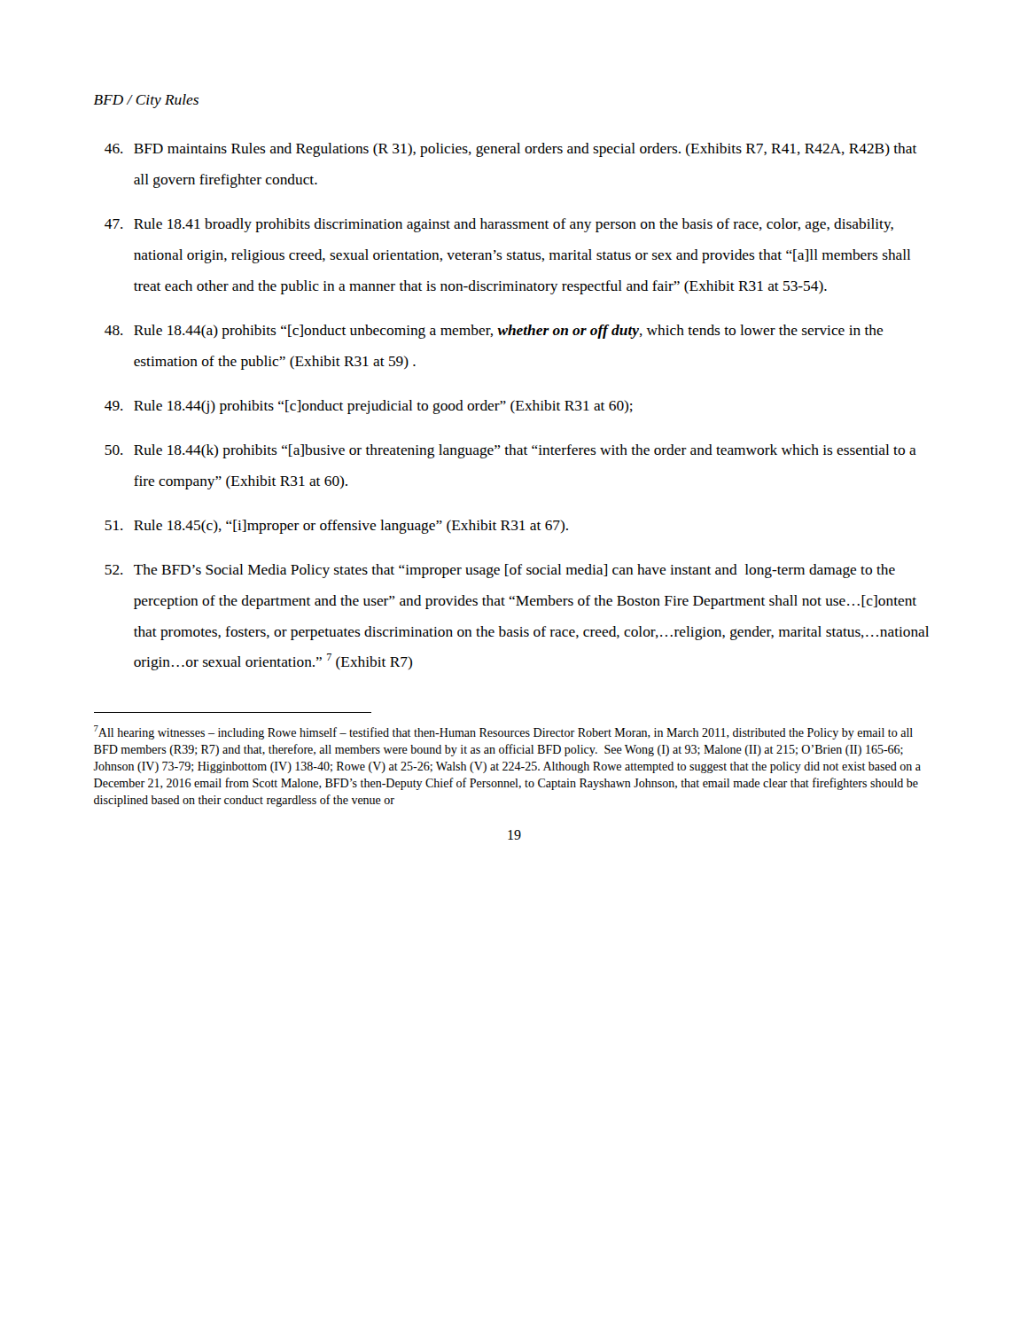BFD / City Rules
BFD maintains Rules and Regulations (R 31), policies, general orders and special orders. (Exhibits R7, R41, R42A, R42B) that all govern firefighter conduct.
Rule 18.41 broadly prohibits discrimination against and harassment of any person on the basis of race, color, age, disability, national origin, religious creed, sexual orientation, veteran’s status, marital status or sex and provides that “[a]ll members shall treat each other and the public in a manner that is non-discriminatory respectful and fair” (Exhibit R31 at 53-54).
Rule 18.44(a) prohibits “[c]onduct unbecoming a member, whether on or off duty, which tends to lower the service in the estimation of the public” (Exhibit R31 at 59) .
Rule 18.44(j) prohibits “[c]onduct prejudicial to good order” (Exhibit R31 at 60);
Rule 18.44(k) prohibits “[a]busive or threatening language” that “interferes with the order and teamwork which is essential to a fire company” (Exhibit R31 at 60).
Rule 18.45(c), “[i]mproper or offensive language” (Exhibit R31 at 67).
The BFD’s Social Media Policy states that “improper usage [of social media] can have instant and long-term damage to the perception of the department and the user” and provides that “Members of the Boston Fire Department shall not use…[c]ontent that promotes, fosters, or perpetuates discrimination on the basis of race, creed, color,…religion, gender, marital status,…national origin…or sexual orientation.” 7 (Exhibit R7)
7All hearing witnesses – including Rowe himself – testified that then-Human Resources Director Robert Moran, in March 2011, distributed the Policy by email to all BFD members (R39; R7) and that, therefore, all members were bound by it as an official BFD policy. See Wong (I) at 93; Malone (II) at 215; O’Brien (II) 165-66; Johnson (IV) 73-79; Higginbottom (IV) 138-40; Rowe (V) at 25-26; Walsh (V) at 224-25. Although Rowe attempted to suggest that the policy did not exist based on a December 21, 2016 email from Scott Malone, BFD’s then-Deputy Chief of Personnel, to Captain Rayshawn Johnson, that email made clear that firefighters should be disciplined based on their conduct regardless of the venue or
19